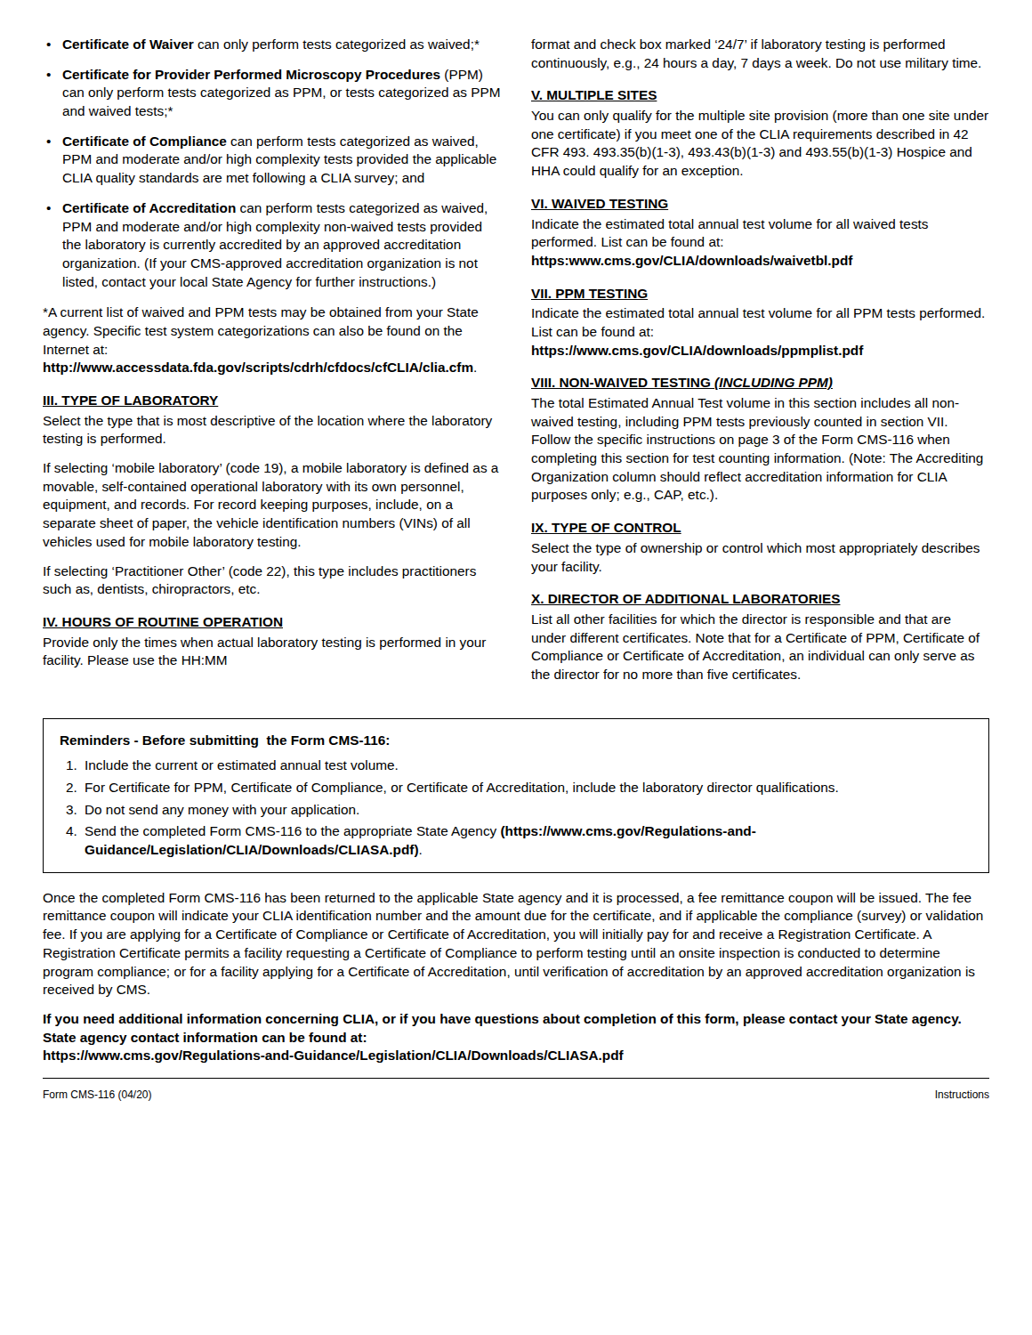Certificate of Waiver can only perform tests categorized as waived;*
Certificate for Provider Performed Microscopy Procedures (PPM) can only perform tests categorized as PPM, or tests categorized as PPM and waived tests;*
Certificate of Compliance can perform tests categorized as waived, PPM and moderate and/or high complexity tests provided the applicable CLIA quality standards are met following a CLIA survey; and
Certificate of Accreditation can perform tests categorized as waived, PPM and moderate and/or high complexity non-waived tests provided the laboratory is currently accredited by an approved accreditation organization. (If your CMS-approved accreditation organization is not listed, contact your local State Agency for further instructions.)
*A current list of waived and PPM tests may be obtained from your State agency. Specific test system categorizations can also be found on the Internet at: http://www.accessdata.fda.gov/scripts/cdrh/cfdocs/cfCLIA/clia.cfm.
III. TYPE OF LABORATORY
Select the type that is most descriptive of the location where the laboratory testing is performed.
If selecting ‘mobile laboratory’ (code 19), a mobile laboratory is defined as a movable, self-contained operational laboratory with its own personnel, equipment, and records. For record keeping purposes, include, on a separate sheet of paper, the vehicle identification numbers (VINs) of all vehicles used for mobile laboratory testing.
If selecting ‘Practitioner Other’ (code 22), this type includes practitioners such as, dentists, chiropractors, etc.
IV. HOURS OF ROUTINE OPERATION
Provide only the times when actual laboratory testing is performed in your facility. Please use the HH:MM
format and check box marked ‘24/7’ if laboratory testing is performed continuously, e.g., 24 hours a day, 7 days a week. Do not use military time.
V. MULTIPLE SITES
You can only qualify for the multiple site provision (more than one site under one certificate) if you meet one of the CLIA requirements described in 42 CFR 493. 493.35(b)(1-3), 493.43(b)(1-3) and 493.55(b)(1-3) Hospice and HHA could qualify for an exception.
VI. WAIVED TESTING
Indicate the estimated total annual test volume for all waived tests performed. List can be found at: https:www.cms.gov/CLIA/downloads/waivetbl.pdf
VII. PPM TESTING
Indicate the estimated total annual test volume for all PPM tests performed. List can be found at: https://www.cms.gov/CLIA/downloads/ppmplist.pdf
VIII. NON-WAIVED TESTING (INCLUDING PPM)
The total Estimated Annual Test volume in this section includes all non-waived testing, including PPM tests previously counted in section VII. Follow the specific instructions on page 3 of the Form CMS-116 when completing this section for test counting information. (Note: The Accrediting Organization column should reflect accreditation information for CLIA purposes only; e.g., CAP, etc.).
IX. TYPE OF CONTROL
Select the type of ownership or control which most appropriately describes your facility.
X. DIRECTOR OF ADDITIONAL LABORATORIES
List all other facilities for which the director is responsible and that are under different certificates. Note that for a Certificate of PPM, Certificate of Compliance or Certificate of Accreditation, an individual can only serve as the director for no more than five certificates.
Reminders - Before submitting the Form CMS-116:
Include the current or estimated annual test volume.
For Certificate for PPM, Certificate of Compliance, or Certificate of Accreditation, include the laboratory director qualifications.
Do not send any money with your application.
Send the completed Form CMS-116 to the appropriate State Agency (https://www.cms.gov/Regulations-and-Guidance/Legislation/CLIA/Downloads/CLIASA.pdf).
Once the completed Form CMS-116 has been returned to the applicable State agency and it is processed, a fee remittance coupon will be issued. The fee remittance coupon will indicate your CLIA identification number and the amount due for the certificate, and if applicable the compliance (survey) or validation fee. If you are applying for a Certificate of Compliance or Certificate of Accreditation, you will initially pay for and receive a Registration Certificate. A Registration Certificate permits a facility requesting a Certificate of Compliance to perform testing until an onsite inspection is conducted to determine program compliance; or for a facility applying for a Certificate of Accreditation, until verification of accreditation by an approved accreditation organization is received by CMS.
If you need additional information concerning CLIA, or if you have questions about completion of this form, please contact your State agency. State agency contact information can be found at:
https://www.cms.gov/Regulations-and-Guidance/Legislation/CLIA/Downloads/CLIASA.pdf
Form CMS-116 (04/20) Instructions